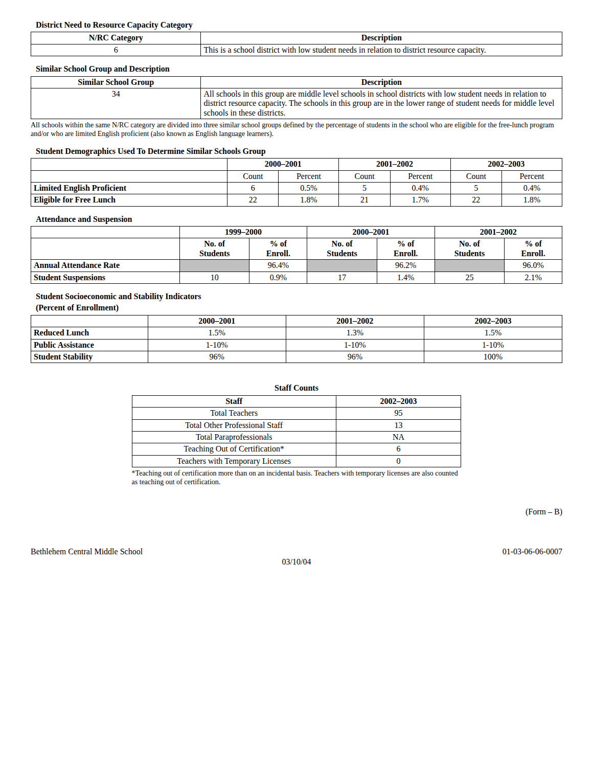District Need to Resource Capacity Category
| N/RC Category | Description |
| --- | --- |
| 6 | This is a school district with low student needs in relation to district resource capacity. |
Similar School Group and Description
| Similar School Group | Description |
| --- | --- |
| 34 | All schools in this group are middle level schools in school districts with low student needs in relation to district resource capacity. The schools in this group are in the lower range of student needs for middle level schools in these districts. |
All schools within the same N/RC category are divided into three similar school groups defined by the percentage of students in the school who are eligible for the free-lunch program and/or who are limited English proficient (also known as English language learners).
Student Demographics Used To Determine Similar Schools Group
| | 2000–2001 | 2001–2002 | 2002–2003 |
| | Count | Percent | Count | Percent | Count | Percent |
| Limited English Proficient | 6 | 0.5% | 5 | 0.4% | 5 | 0.4% |
| Eligible for Free Lunch | 22 | 1.8% | 21 | 1.7% | 22 | 1.8% |
Attendance and Suspension
| | 1999–2000 | 2000–2001 | 2001–2002 |
| | No. of Students | % of Enroll. | No. of Students | % of Enroll. | No. of Students | % of Enroll. |
| Annual Attendance Rate | | 96.4% | | 96.2% | | 96.0% |
| Student Suspensions | 10 | 0.9% | 17 | 1.4% | 25 | 2.1% |
Student Socioeconomic and Stability Indicators
(Percent of Enrollment)
| | 2000–2001 | 2001–2002 | 2002–2003 |
| Reduced Lunch | 1.5% | 1.3% | 1.5% |
| Public Assistance | 1-10% | 1-10% | 1-10% |
| Student Stability | 96% | 96% | 100% |
Staff Counts
| Staff | 2002–2003 |
| --- | --- |
| Total Teachers | 95 |
| Total Other Professional Staff | 13 |
| Total Paraprofessionals | NA |
| Teaching Out of Certification* | 6 |
| Teachers with Temporary Licenses | 0 |
*Teaching out of certification more than on an incidental basis. Teachers with temporary licenses are also counted as teaching out of certification.
(Form – B)
Bethlehem Central Middle School 01-03-06-06-0007
03/10/04